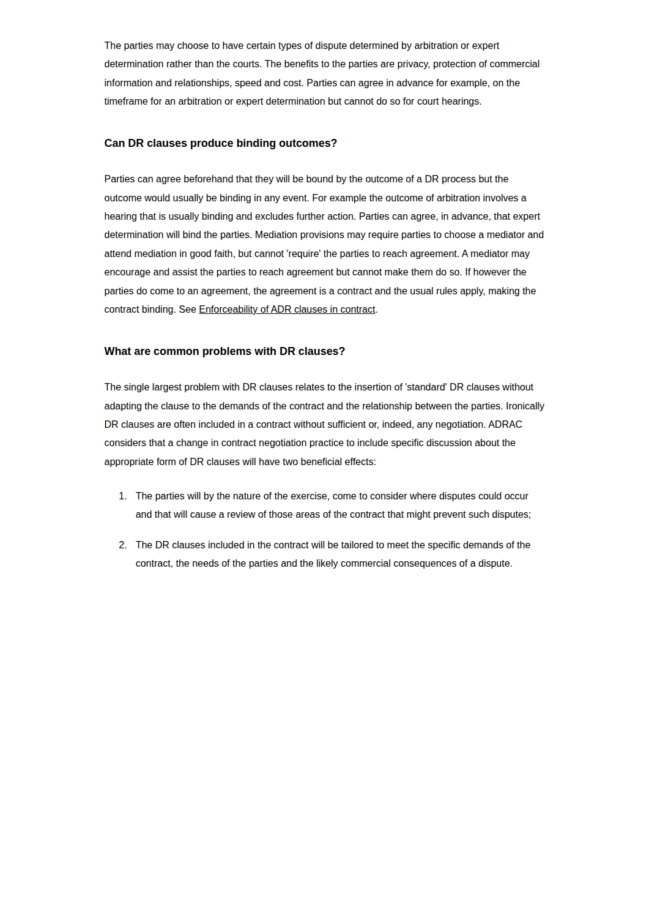The parties may choose to have certain types of dispute determined by arbitration or expert determination rather than the courts. The benefits to the parties are privacy, protection of commercial information and relationships, speed and cost. Parties can agree in advance for example, on the timeframe for an arbitration or expert determination but cannot do so for court hearings.
Can DR clauses produce binding outcomes?
Parties can agree beforehand that they will be bound by the outcome of a DR process but the outcome would usually be binding in any event. For example the outcome of arbitration involves a hearing that is usually binding and excludes further action. Parties can agree, in advance, that expert determination will bind the parties. Mediation provisions may require parties to choose a mediator and attend mediation in good faith, but cannot 'require' the parties to reach agreement. A mediator may encourage and assist the parties to reach agreement but cannot make them do so. If however the parties do come to an agreement, the agreement is a contract and the usual rules apply, making the contract binding. See Enforceability of ADR clauses in contract.
What are common problems with DR clauses?
The single largest problem with DR clauses relates to the insertion of 'standard' DR clauses without adapting the clause to the demands of the contract and the relationship between the parties. Ironically DR clauses are often included in a contract without sufficient or, indeed, any negotiation. ADRAC considers that a change in contract negotiation practice to include specific discussion about the appropriate form of DR clauses will have two beneficial effects:
The parties will by the nature of the exercise, come to consider where disputes could occur and that will cause a review of those areas of the contract that might prevent such disputes;
The DR clauses included in the contract will be tailored to meet the specific demands of the contract, the needs of the parties and the likely commercial consequences of a dispute.